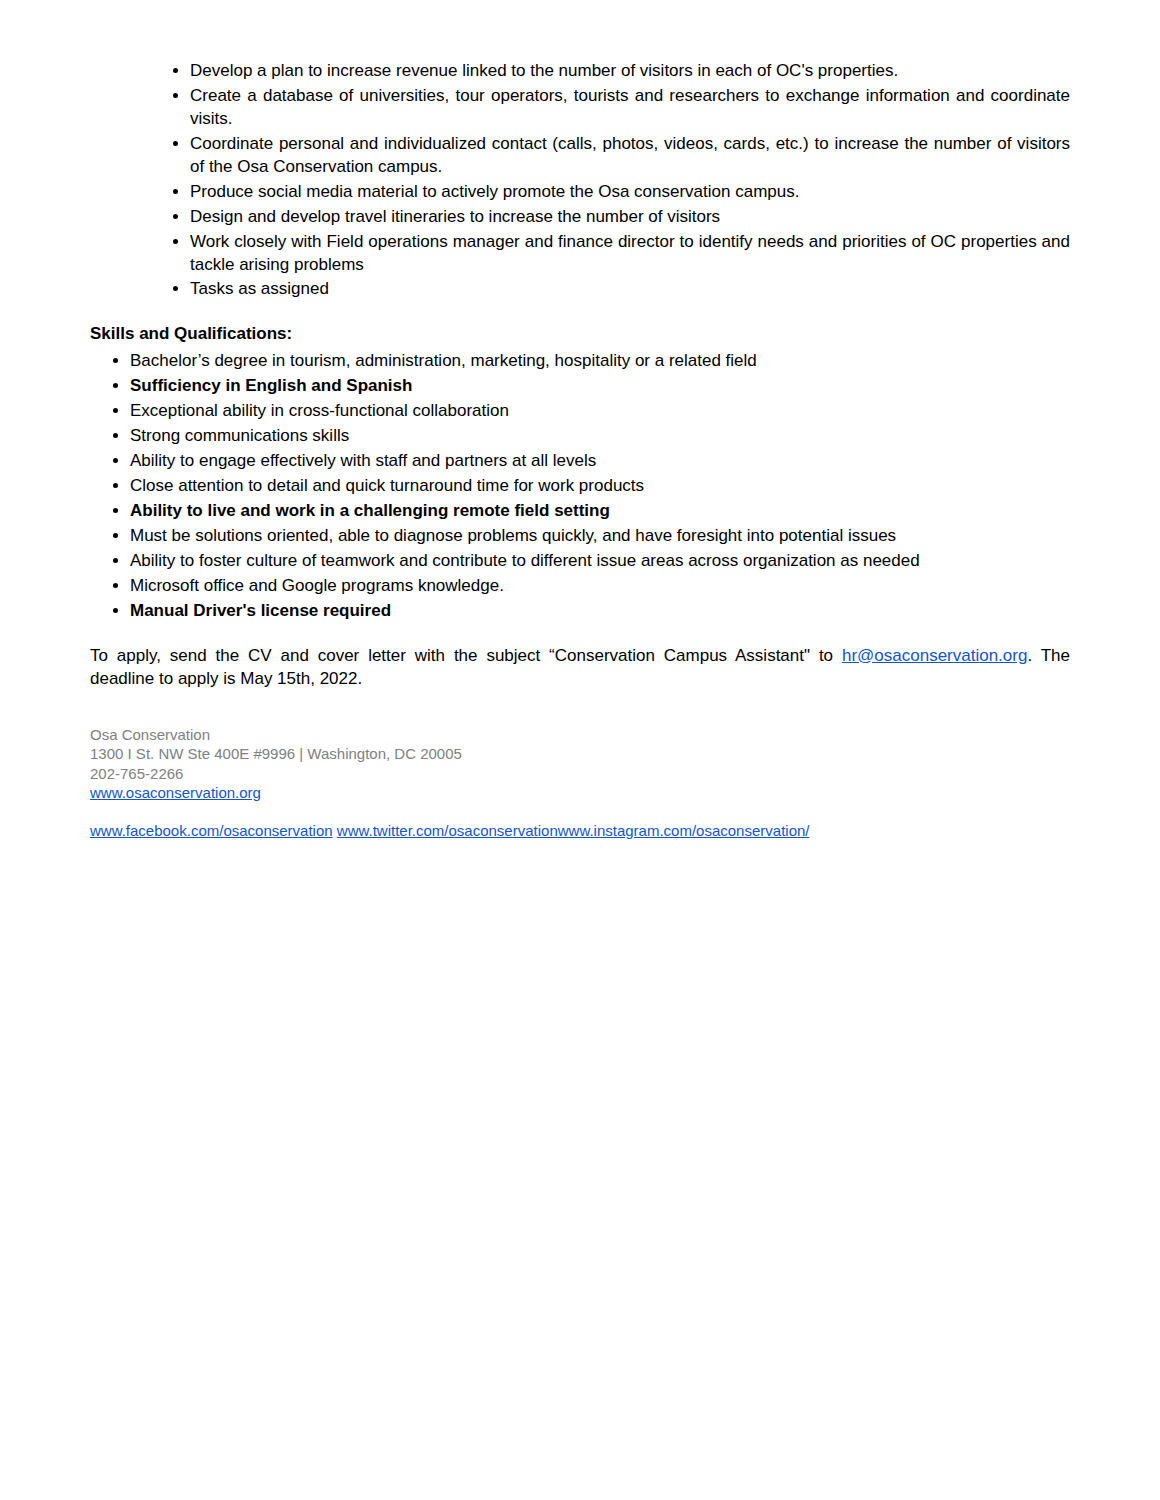Develop a plan to increase revenue linked to the number of visitors in each of OC's properties.
Create a database of universities, tour operators, tourists and researchers to exchange information and coordinate visits.
Coordinate personal and individualized contact (calls, photos, videos, cards, etc.) to increase the number of visitors of the Osa Conservation campus.
Produce social media material to actively promote the Osa conservation campus.
Design and develop travel itineraries to increase the number of visitors
Work closely with Field operations manager and finance director to identify needs and priorities of OC properties and tackle arising problems
Tasks as assigned
Skills and Qualifications:
Bachelor’s degree in tourism, administration, marketing, hospitality or a related field
Sufficiency in English and Spanish
Exceptional ability in cross-functional collaboration
Strong communications skills
Ability to engage effectively with staff and partners at all levels
Close attention to detail and quick turnaround time for work products
Ability to live and work in a challenging remote field setting
Must be solutions oriented, able to diagnose problems quickly, and have foresight into potential issues
Ability to foster culture of teamwork and contribute to different issue areas across organization as needed
Microsoft office and Google programs knowledge.
Manual Driver's license required
To apply, send the CV and cover letter with the subject “Conservation Campus Assistant" to hr@osaconservation.org. The deadline to apply is May 15th, 2022.
Osa Conservation
1300 I St. NW Ste 400E #9996 | Washington, DC 20005
202-765-2266
www.osaconservation.org
www.facebook.com/osaconservation www.twitter.com/osaconservation www.instagram.com/osaconservation/